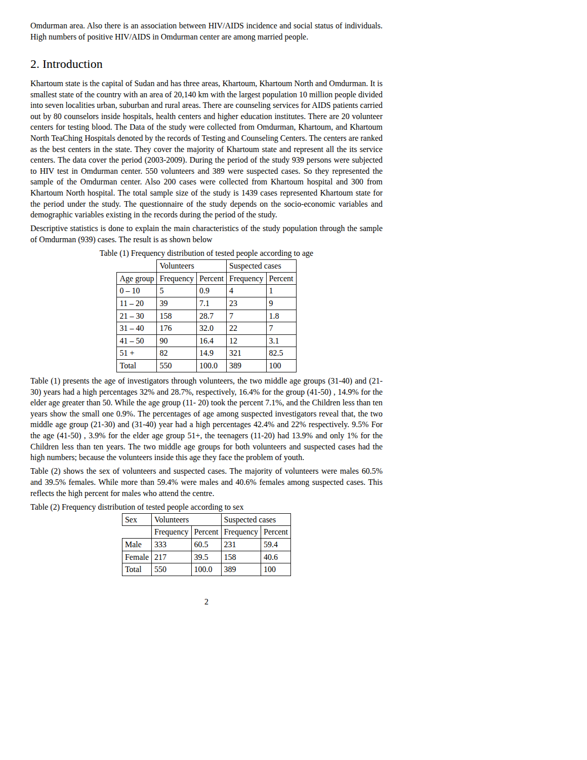Omdurman area. Also there is an association between HIV/AIDS incidence and social status of individuals. High numbers of positive HIV/AIDS in Omdurman center are among married people.
2. Introduction
Khartoum state is the capital of Sudan and has three areas, Khartoum, Khartoum North and Omdurman. It is smallest state of the country with an area of 20,140 km with the largest population 10 million people divided into seven localities urban, suburban and rural areas. There are counseling services for AIDS patients carried out by 80 counselors inside hospitals, health centers and higher education institutes. There are 20 volunteer centers for testing blood. The Data of the study were collected from Omdurman, Khartoum, and Khartoum North TeaChing Hospitals denoted by the records of Testing and Counseling Centers. The centers are ranked as the best centers in the state. They cover the majority of Khartoum state and represent all the its service centers. The data cover the period (2003-2009). During the period of the study 939 persons were subjected to HIV test in Omdurman center. 550 volunteers and 389 were suspected cases. So they represented the sample of the Omdurman center. Also 200 cases were collected from Khartoum hospital and 300 from Khartoum North hospital. The total sample size of the study is 1439 cases represented Khartoum state for the period under the study. The questionnaire of the study depends on the socio-economic variables and demographic variables existing in the records during the period of the study.
Descriptive statistics is done to explain the main characteristics of the study population through the sample of Omdurman (939) cases. The result is as shown below
Table (1) Frequency distribution of tested people according to age
| | Volunteers | Suspected cases |
| Age group | Frequency | Percent | Frequency | Percent |
| 0 – 10 | 5 | 0.9 | 4 | 1 |
| 11 – 20 | 39 | 7.1 | 23 | 9 |
| 21 – 30 | 158 | 28.7 | 7 | 1.8 |
| 31 – 40 | 176 | 32.0 | 22 | 7 |
| 41 – 50 | 90 | 16.4 | 12 | 3.1 |
| 51 + | 82 | 14.9 | 321 | 82.5 |
| Total | 550 | 100.0 | 389 | 100 |
Table (1) presents the age of investigators through volunteers, the two middle age groups (31-40) and (21- 30) years had a high percentages 32% and 28.7%, respectively, 16.4% for the group (41-50) , 14.9% for the elder age greater than 50. While the age group (11- 20) took the percent 7.1%, and the Children less than ten years show the small one 0.9%. The percentages of age among suspected investigators reveal that, the two middle age group (21-30) and (31-40) year had a high percentages 42.4% and 22% respectively. 9.5% For the age (41-50) , 3.9% for the elder age group 51+, the teenagers (11-20) had 13.9% and only 1% for the Children less than ten years. The two middle age groups for both volunteers and suspected cases had the high numbers; because the volunteers inside this age they face the problem of youth.
Table (2) shows the sex of volunteers and suspected cases. The majority of volunteers were males 60.5% and 39.5% females. While more than 59.4% were males and 40.6% females among suspected cases. This reflects the high percent for males who attend the centre.
Table (2) Frequency distribution of tested people according to sex
| Sex | Volunteers | Suspected cases |
| | Frequency | Percent | Frequency | Percent |
| Male | 333 | 60.5 | 231 | 59.4 |
| Female | 217 | 39.5 | 158 | 40.6 |
| Total | 550 | 100.0 | 389 | 100 |
2